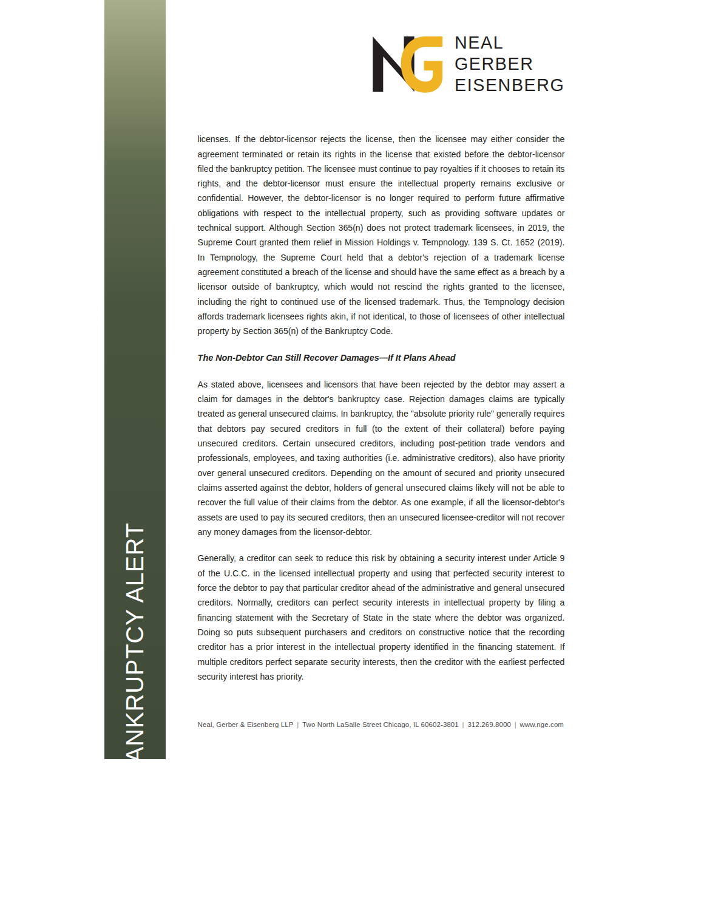IP & BANKRUPTCY ALERT
Neal
Gerber
Eisenberg
licenses. If the debtor-licensor rejects the license, then the licensee may either consider the agreement terminated or retain its rights in the license that existed before the debtor-licensor filed the bankruptcy petition. The licensee must continue to pay royalties if it chooses to retain its rights, and the debtor-licensor must ensure the intellectual property remains exclusive or confidential. However, the debtor-licensor is no longer required to perform future affirmative obligations with respect to the intellectual property, such as providing software updates or technical support. Although Section 365(n) does not protect trademark licensees, in 2019, the Supreme Court granted them relief in Mission Holdings v. Tempnology. 139 S. Ct. 1652 (2019). In Tempnology, the Supreme Court held that a debtor's rejection of a trademark license agreement constituted a breach of the license and should have the same effect as a breach by a licensor outside of bankruptcy, which would not rescind the rights granted to the licensee, including the right to continued use of the licensed trademark. Thus, the Tempnology decision affords trademark licensees rights akin, if not identical, to those of licensees of other intellectual property by Section 365(n) of the Bankruptcy Code.
The Non-Debtor Can Still Recover Damages—If It Plans Ahead
As stated above, licensees and licensors that have been rejected by the debtor may assert a claim for damages in the debtor's bankruptcy case. Rejection damages claims are typically treated as general unsecured claims. In bankruptcy, the "absolute priority rule" generally requires that debtors pay secured creditors in full (to the extent of their collateral) before paying unsecured creditors. Certain unsecured creditors, including post-petition trade vendors and professionals, employees, and taxing authorities (i.e. administrative creditors), also have priority over general unsecured creditors. Depending on the amount of secured and priority unsecured claims asserted against the debtor, holders of general unsecured claims likely will not be able to recover the full value of their claims from the debtor. As one example, if all the licensor-debtor's assets are used to pay its secured creditors, then an unsecured licensee-creditor will not recover any money damages from the licensor-debtor.
Generally, a creditor can seek to reduce this risk by obtaining a security interest under Article 9 of the U.C.C. in the licensed intellectual property and using that perfected security interest to force the debtor to pay that particular creditor ahead of the administrative and general unsecured creditors. Normally, creditors can perfect security interests in intellectual property by filing a financing statement with the Secretary of State in the state where the debtor was organized. Doing so puts subsequent purchasers and creditors on constructive notice that the recording creditor has a prior interest in the intellectual property identified in the financing statement. If multiple creditors perfect separate security interests, then the creditor with the earliest perfected security interest has priority.
Neal, Gerber & Eisenberg LLP|Two North LaSalle Street Chicago, IL 60602-3801|312.269.8000|www.nge.com